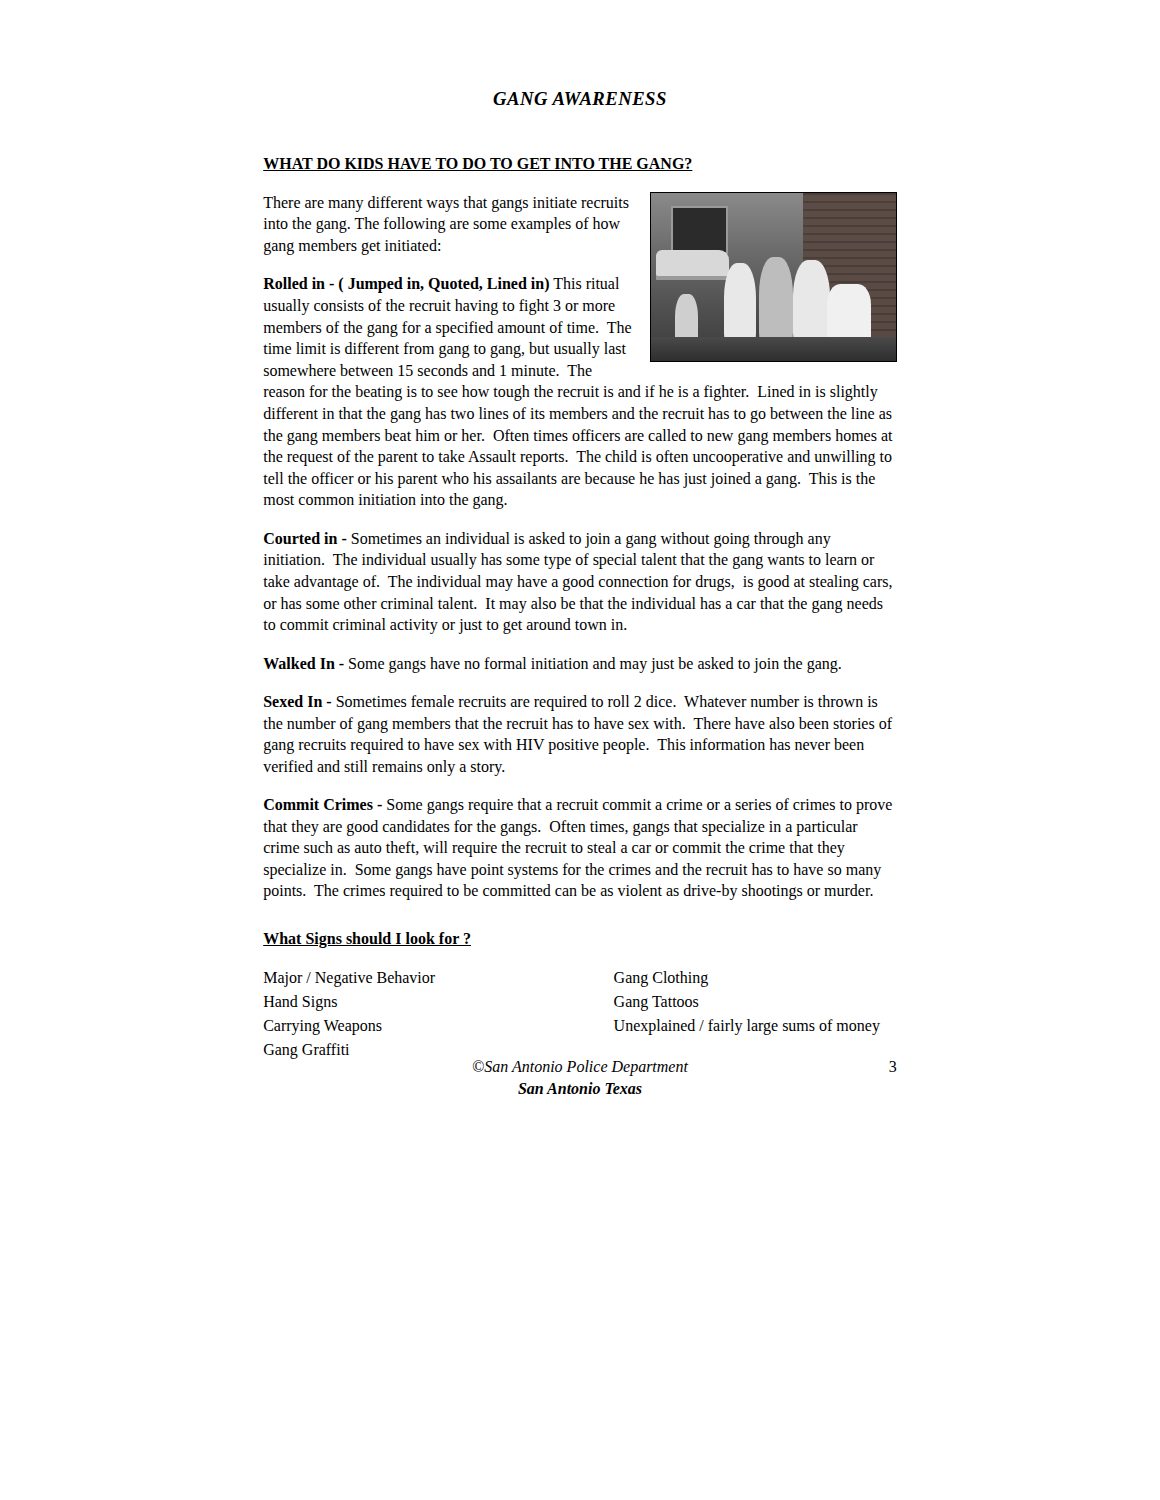GANG AWARENESS
WHAT DO KIDS HAVE TO DO TO GET INTO THE GANG?
There are many different ways that gangs initiate recruits into the gang. The following are some examples of how gang members get initiated:
Rolled in - ( Jumped in, Quoted, Lined in) This ritual usually consists of the recruit having to fight 3 or more members of the gang for a specified amount of time. The time limit is different from gang to gang, but usually last somewhere between 15 seconds and 1 minute. The reason for the beating is to see how tough the recruit is and if he is a fighter. Lined in is slightly different in that the gang has two lines of its members and the recruit has to go between the line as the gang members beat him or her. Often times officers are called to new gang members homes at the request of the parent to take Assault reports. The child is often uncooperative and unwilling to tell the officer or his parent who his assailants are because he has just joined a gang. This is the most common initiation into the gang.
Courted in - Sometimes an individual is asked to join a gang without going through any initiation. The individual usually has some type of special talent that the gang wants to learn or take advantage of. The individual may have a good connection for drugs, is good at stealing cars, or has some other criminal talent. It may also be that the individual has a car that the gang needs to commit criminal activity or just to get around town in.
Walked In - Some gangs have no formal initiation and may just be asked to join the gang.
Sexed In - Sometimes female recruits are required to roll 2 dice. Whatever number is thrown is the number of gang members that the recruit has to have sex with. There have also been stories of gang recruits required to have sex with HIV positive people. This information has never been verified and still remains only a story.
Commit Crimes - Some gangs require that a recruit commit a crime or a series of crimes to prove that they are good candidates for the gangs. Often times, gangs that specialize in a particular crime such as auto theft, will require the recruit to steal a car or commit the crime that they specialize in. Some gangs have point systems for the crimes and the recruit has to have so many points. The crimes required to be committed can be as violent as drive-by shootings or murder.
What Signs should I look for ?
| Major / Negative Behavior | Gang Clothing |
| Hand Signs | Gang Tattoos |
| Carrying Weapons | Unexplained / fairly large sums of money |
| Gang Graffiti | |
©San Antonio Police Department
San Antonio Texas
3